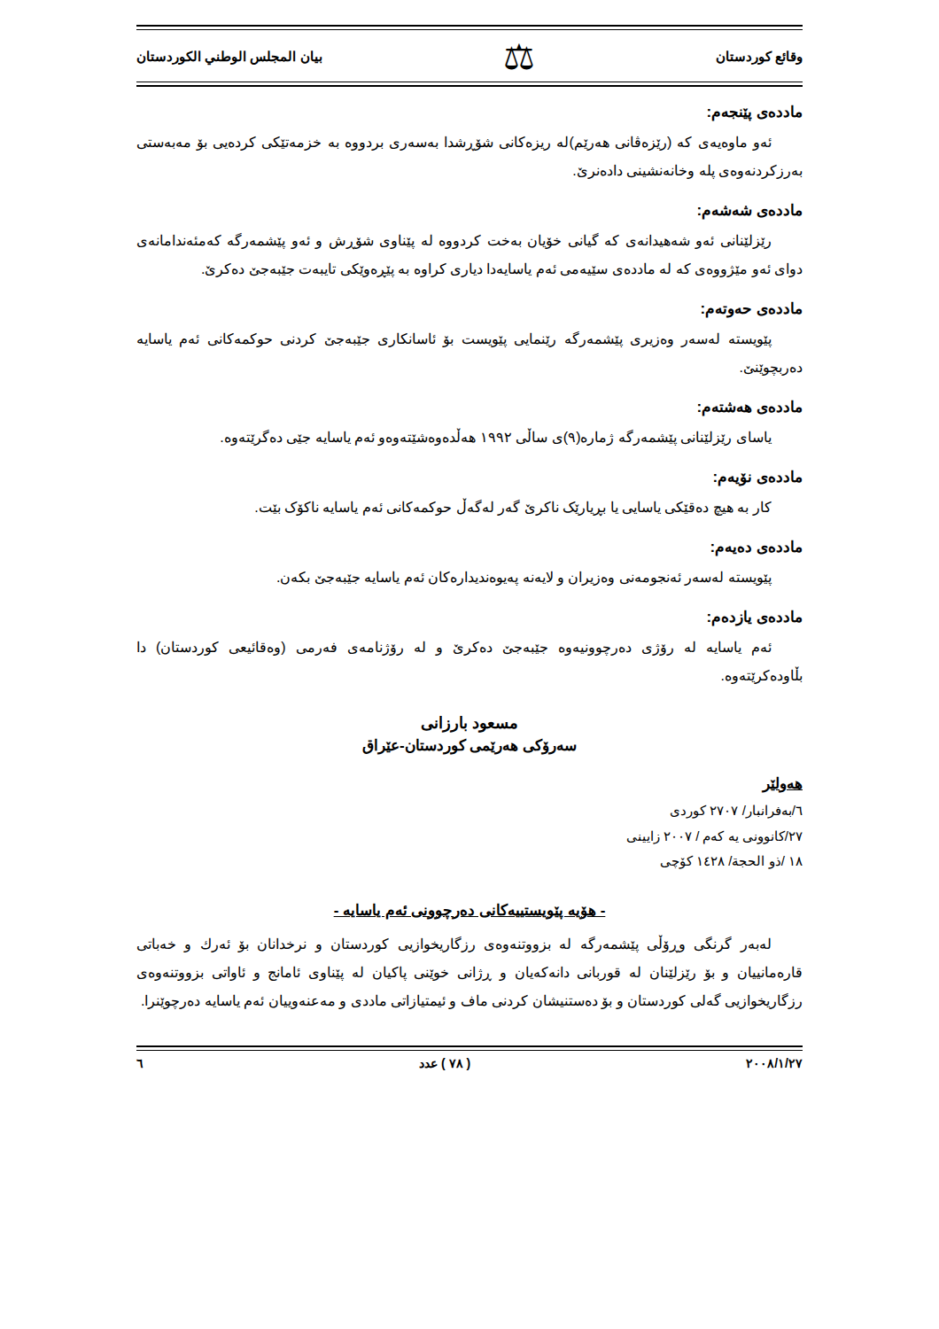وقائع كوردستان
⚖
بيان المجلس الوطني الكوردستان
ماددەی پێنجەم:
ئەو ماوەیەی کە (رێزەڤانی هەرێم)لە ریزەکانی شۆڕشدا بەسەری بردووە بە خزمەتێکی کردەیی بۆ مەبەستی بەرزکردنەوەی پلە وخانەنشینی دادەنرێ.
ماددەی شەشەم:
رێزلێنانی ئەو شەهیدانەی کە گیانی خۆیان بەخت کردووە لە پێناوی شۆڕش و ئەو پێشمەرگە کەمئەندامانەی دوای ئەو مێژووەی کە لە ماددەی سێیەمی ئەم یاسایەدا دیاری کراوە بە پێڕەوێکی تایبەت جێبەجێ دەکرێ.
ماددەی حەوتەم:
پێویستە لەسەر وەزیری پێشمەرگە رێنمایی پێویست بۆ ئاسانکاری جێبەجێ کردنی حوکمەکانی ئەم یاسایە دەربچوێنێ.
ماددەی هەشتەم:
یاسای رێزلێنانی پێشمەرگە ژمارە(٩)ی ساڵی ١٩٩٢ هەڵدەوەشێتەوەو ئەم یاسایە جێی دەگرێتەوە.
ماددەی نۆیەم:
کار بە هیچ دەقێکی یاسایی یا بڕیارێک ناکرێ گەر لەگەڵ حوکمەکانی ئەم یاسایە ناکۆک بێت.
ماددەی دەیەم:
پێویستە لەسەر ئەنجومەنی وەزیران و لایەنە پەیوەندیدارەکان ئەم یاسایە جێبەجێ بکەن.
ماددەی یازدەم:
ئەم یاسایە لە رۆژی دەرچوونیەوە جێبەجێ دەکرێ و لە رۆژنامەی فەرمی (وەقائیعی کوردستان) دا بڵاودەکرێتەوە.
مسعود بارزانی
سەرۆکی هەرێمی کوردستان-عێراق
هەولێر
٦/بەفرانبار/ ٢٧٠٧ کوردی
٢٧/کانوونی یە کەم / ٢٠٠٧ زایینی
١٨ /ذو الحجة/ ١٤٢٨ کۆچی
- هۆیە پێویستییەکانی دەرچوونی ئەم یاسایە -
لەبەر گرنگی وڕۆڵی پێشمەرگە لە بزووتنەوەی رزگاریخوازیی کوردستان و نرخدانان بۆ ئەرك و خەباتی قارەمانییان و بۆ رێزلێنان لە قوربانی دانەکەیان و ڕژانی خوێنی پاکیان لە پێناوی ئامانج و ئاواتی بزووتنەوەی رزگاریخوازیی گەلی کوردستان و بۆ دەستنیشان کردنی ماف و ئیمتیازاتی ماددی و مەعنەوییان ئەم یاسایە دەرچوێنرا.
٢٠٠٨/١/٢٧
( ٧٨ ) عدد
٦